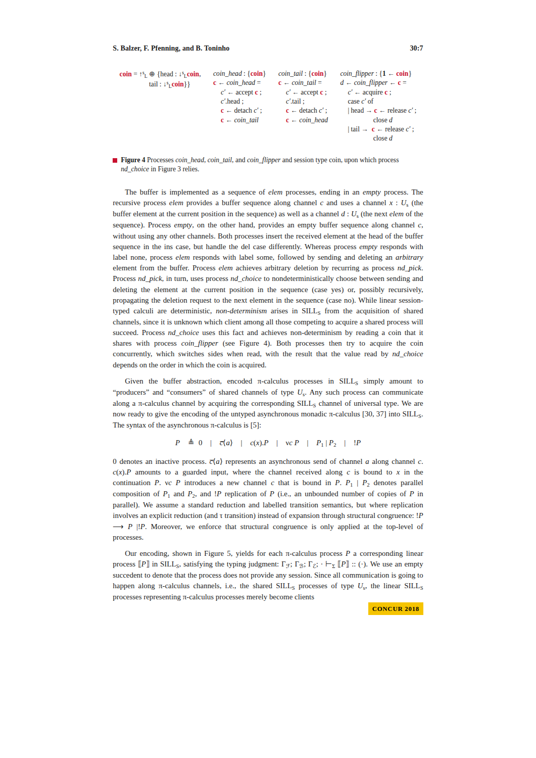S. Balzer, F. Pfenning, and B. Toninho
30:7
| coin = ↑ s L ⊕ {head : ↓ s L coin , tail : ↓ s L coin }} | coin_head : { coin } c ← coin_head = c′ ← accept c ; c′ .head ; c ← detach c′ ; c ← coin_tail | coin_tail : { coin } c ← coin_tail = c′ ← accept c ; c′ .tail ; c ← detach c′ ; c ← coin_head | coin_flipper : { 1 ← coin } d ← coin_flipper ← c = c′ ← acquire c ; case c′ of / head → c ← release c′ ; close d / tail → c ← release c′ ; close d |
Figure 4 Processes coin_head, coin_tail, and coin_flipper and session type coin, upon which process nd_choice in Figure 3 relies.
The buffer is implemented as a sequence of elem processes, ending in an empty process. The recursive process elem provides a buffer sequence along channel c and uses a channel x : Us (the buffer element at the current position in the sequence) as well as a channel d : Us (the next elem of the sequence). Process empty, on the other hand, provides an empty buffer sequence along channel c, without using any other channels. Both processes insert the received element at the head of the buffer sequence in the ins case, but handle the del case differently. Whereas process empty responds with label none, process elem responds with label some, followed by sending and deleting an arbitrary element from the buffer. Process elem achieves arbitrary deletion by recurring as process nd_pick. Process nd_pick, in turn, uses process nd_choice to nondeterministically choose between sending and deleting the element at the current position in the sequence (case yes) or, possibly recursively, propagating the deletion request to the next element in the sequence (case no). While linear session-typed calculi are deterministic, non-determinism arises in SILLS from the acquisition of shared channels, since it is unknown which client among all those competing to acquire a shared process will succeed. Process nd_choice uses this fact and achieves non-determinism by reading a coin that it shares with process coin_flipper (see Figure 4). Both processes then try to acquire the coin concurrently, which switches sides when read, with the result that the value read by nd_choice depends on the order in which the coin is acquired.
Given the buffer abstraction, encoded π-calculus processes in SILLS simply amount to “producers” and “consumers” of shared channels of type Us. Any such process can communicate along a π-calculus channel by acquiring the corresponding SILLS channel of universal type. We are now ready to give the encoding of the untyped asynchronous monadic π-calculus [30, 37] into SILLS. The syntax of the asynchronous π-calculus is [5]:
P ≜ 0 | c̅⟨a⟩ | c(x).P | νc P | P 1 | P 2 | !P
0 denotes an inactive process. c̅⟨a⟩ represents an asynchronous send of channel a along channel c. c(x).P amounts to a guarded input, where the channel received along c is bound to x in the continuation P. νc P introduces a new channel c that is bound in P. P 1 | P 2 denotes parallel composition of P 1 and P 2, and !P replication of P (i.e., an unbounded number of copies of P in parallel). We assume a standard reduction and labelled transition semantics, but where replication involves an explicit reduction (and τ transition) instead of expansion through structural congruence: !P ⟶ P |!P. Moreover, we enforce that structural congruence is only applied at the top-level of processes.
Our encoding, shown in Figure 5, yields for each π-calculus process P a corresponding linear process ⟦P⟧ in SILLS, satisfying the typing judgment: Γℱ; Γℬ; Γℰ; · ⊢Σ ⟦P⟧ :: (·). We use an empty succedent to denote that the process does not provide any session. Since all communication is going to happen along π-calculus channels, i.e., the shared SILLS processes of type Us, the linear SILLS processes representing π-calculus processes merely become clients
CONCUR 2018